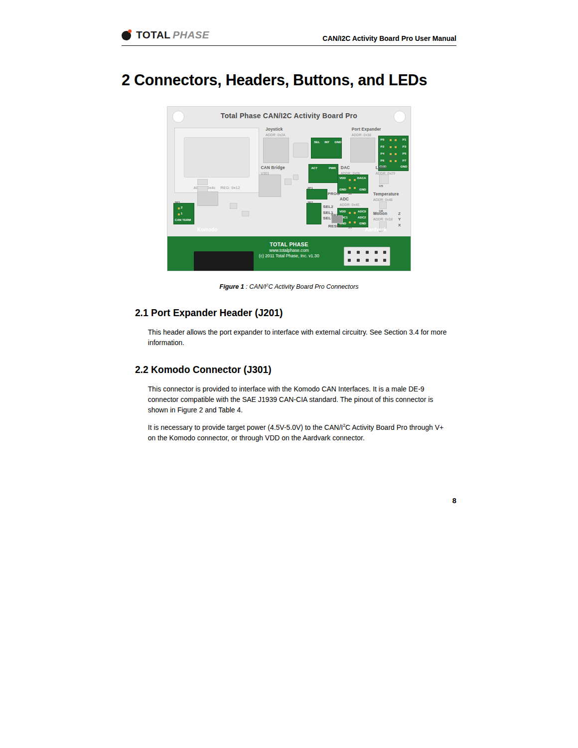TOTALPHASE
CAN/I2C Activity Board Pro User Manual
2 Connectors, Headers, Buttons, and LEDs
Total Phase CAN/I2C Activity Board Pro
ADDR: 0x4c REG: 0x12
JoystickADDR: 0x2A
SEL
INT
GND
Port ExpanderADDR: 0x38
P0
P1
P2
P3
P4
P5
P6
P7
GND
GND
J201
CAN BridgeU301
ACT
PWR
DACADDR: 0x0b
VDD
DACA
GND
GND
J2
LightADDR: 0x29
U5
TemperatureADDR: 0x4E
U6
ADCADDR: 0x4E
REF: 0x01
VDD
ADC0
ADC1
ADC2
GND
GND
J1
MotionADDR: 0x1d
U7
Z
Y
X
PROG
JP1
SEL2
SEL1
SEL0
JP2
RESET
SW1
2
1
CAN TERM
JP3
Komodo
Aardvark
TOTAL PHASE
www.totalphase.com
(c) 2011 Total Phase, Inc. v1.30
Figure 1 : CAN/I2C Activity Board Pro Connectors
2.1 Port Expander Header (J201)
This header allows the port expander to interface with external circuitry. See Section 3.4 for more information.
2.2 Komodo Connector (J301)
This connector is provided to interface with the Komodo CAN Interfaces. It is a male DE-9 connector compatible with the SAE J1939 CAN-CIA standard. The pinout of this connector is shown in Figure 2 and Table 4.
It is necessary to provide target power (4.5V-5.0V) to the CAN/I2C Activity Board Pro through V+ on the Komodo connector, or through VDD on the Aardvark connector.
8